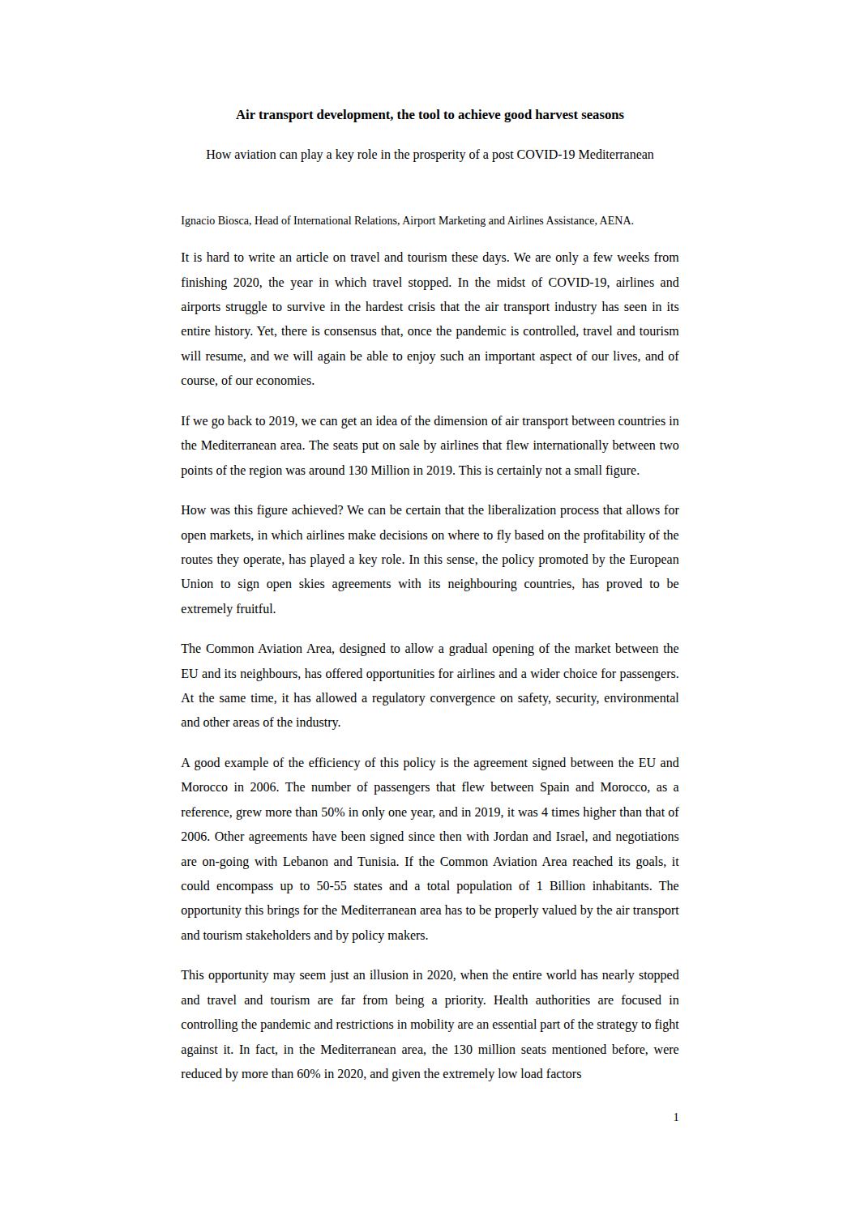Air transport development, the tool to achieve good harvest seasons
How aviation can play a key role in the prosperity of a post COVID-19 Mediterranean
Ignacio Biosca, Head of International Relations, Airport Marketing and Airlines Assistance, AENA.
It is hard to write an article on travel and tourism these days. We are only a few weeks from finishing 2020, the year in which travel stopped. In the midst of COVID-19, airlines and airports struggle to survive in the hardest crisis that the air transport industry has seen in its entire history. Yet, there is consensus that, once the pandemic is controlled, travel and tourism will resume, and we will again be able to enjoy such an important aspect of our lives, and of course, of our economies.
If we go back to 2019, we can get an idea of the dimension of air transport between countries in the Mediterranean area. The seats put on sale by airlines that flew internationally between two points of the region was around 130 Million in 2019. This is certainly not a small figure.
How was this figure achieved? We can be certain that the liberalization process that allows for open markets, in which airlines make decisions on where to fly based on the profitability of the routes they operate, has played a key role. In this sense, the policy promoted by the European Union to sign open skies agreements with its neighbouring countries, has proved to be extremely fruitful.
The Common Aviation Area, designed to allow a gradual opening of the market between the EU and its neighbours, has offered opportunities for airlines and a wider choice for passengers. At the same time, it has allowed a regulatory convergence on safety, security, environmental and other areas of the industry.
A good example of the efficiency of this policy is the agreement signed between the EU and Morocco in 2006. The number of passengers that flew between Spain and Morocco, as a reference, grew more than 50% in only one year, and in 2019, it was 4 times higher than that of 2006. Other agreements have been signed since then with Jordan and Israel, and negotiations are on-going with Lebanon and Tunisia. If the Common Aviation Area reached its goals, it could encompass up to 50-55 states and a total population of 1 Billion inhabitants. The opportunity this brings for the Mediterranean area has to be properly valued by the air transport and tourism stakeholders and by policy makers.
This opportunity may seem just an illusion in 2020, when the entire world has nearly stopped and travel and tourism are far from being a priority. Health authorities are focused in controlling the pandemic and restrictions in mobility are an essential part of the strategy to fight against it. In fact, in the Mediterranean area, the 130 million seats mentioned before, were reduced by more than 60% in 2020, and given the extremely low load factors
1